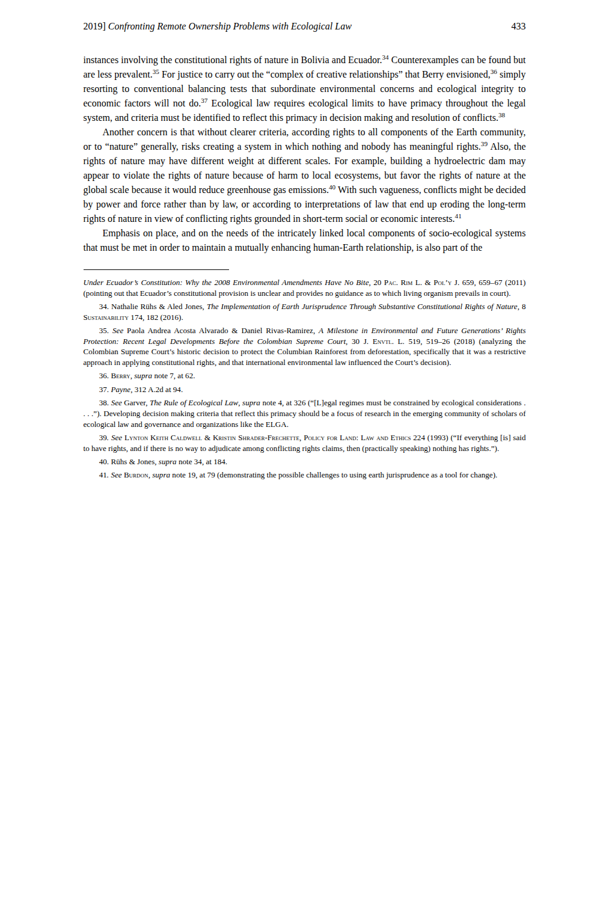2019] Confronting Remote Ownership Problems with Ecological Law 433
instances involving the constitutional rights of nature in Bolivia and Ecuador.34 Counterexamples can be found but are less prevalent.35 For justice to carry out the “complex of creative relationships” that Berry envisioned,36 simply resorting to conventional balancing tests that subordinate environmental concerns and ecological integrity to economic factors will not do.37 Ecological law requires ecological limits to have primacy throughout the legal system, and criteria must be identified to reflect this primacy in decision making and resolution of conflicts.38
Another concern is that without clearer criteria, according rights to all components of the Earth community, or to “nature” generally, risks creating a system in which nothing and nobody has meaningful rights.39 Also, the rights of nature may have different weight at different scales. For example, building a hydroelectric dam may appear to violate the rights of nature because of harm to local ecosystems, but favor the rights of nature at the global scale because it would reduce greenhouse gas emissions.40 With such vagueness, conflicts might be decided by power and force rather than by law, or according to interpretations of law that end up eroding the long-term rights of nature in view of conflicting rights grounded in short-term social or economic interests.41
Emphasis on place, and on the needs of the intricately linked local components of socio-ecological systems that must be met in order to maintain a mutually enhancing human-Earth relationship, is also part of the
Under Ecuador’s Constitution: Why the 2008 Environmental Amendments Have No Bite, 20 Pac. Rim L. & Pol’y J. 659, 659–67 (2011) (pointing out that Ecuador’s constitutional provision is unclear and provides no guidance as to which living organism prevails in court).
34. Nathalie Rühs & Aled Jones, The Implementation of Earth Jurisprudence Through Substantive Constitutional Rights of Nature, 8 Sustainability 174, 182 (2016).
35. See Paola Andrea Acosta Alvarado & Daniel Rivas-Ramirez, A Milestone in Environmental and Future Generations’ Rights Protection: Recent Legal Developments Before the Colombian Supreme Court, 30 J. Envtl. L. 519, 519–26 (2018) (analyzing the Colombian Supreme Court’s historic decision to protect the Columbian Rainforest from deforestation, specifically that it was a restrictive approach in applying constitutional rights, and that international environmental law influenced the Court’s decision).
36. Berry, supra note 7, at 62.
37. Payne, 312 A.2d at 94.
38. See Garver, The Rule of Ecological Law, supra note 4, at 326 (“[L]egal regimes must be constrained by ecological considerations . . . .”). Developing decision making criteria that reflect this primacy should be a focus of research in the emerging community of scholars of ecological law and governance and organizations like the ELGA.
39. See Lynton Keith Caldwell & Kristin Shrader-Frechette, Policy for Land: Law and Ethics 224 (1993) (“If everything [is] said to have rights, and if there is no way to adjudicate among conflicting rights claims, then (practically speaking) nothing has rights.”).
40. Rühs & Jones, supra note 34, at 184.
41. See Burdon, supra note 19, at 79 (demonstrating the possible challenges to using earth jurisprudence as a tool for change).